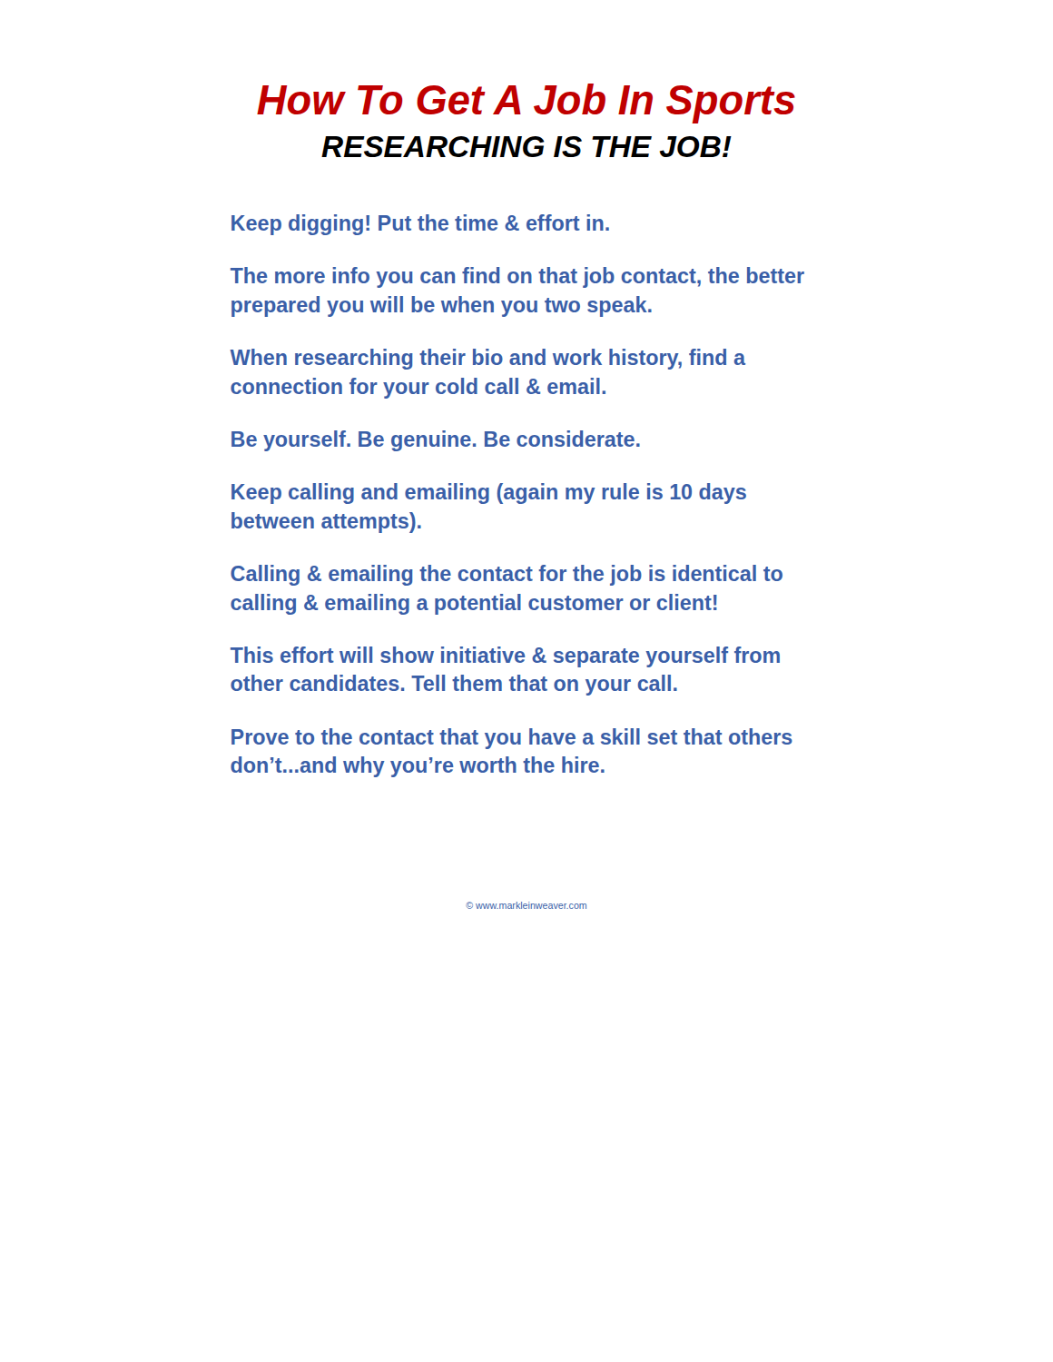How To Get A Job In Sports
RESEARCHING IS THE JOB!
Keep digging! Put the time & effort in.
The more info you can find on that job contact, the better prepared you will be when you two speak.
When researching their bio and work history, find a connection for your cold call & email.
Be yourself. Be genuine. Be considerate.
Keep calling and emailing (again my rule is 10 days between attempts).
Calling & emailing the contact for the job is identical to calling & emailing a potential customer or client!
This effort will show initiative & separate yourself from other candidates. Tell them that on your call.
Prove to the contact that you have a skill set that others don’t...and why you’re worth the hire.
© www.markleinweaver.com